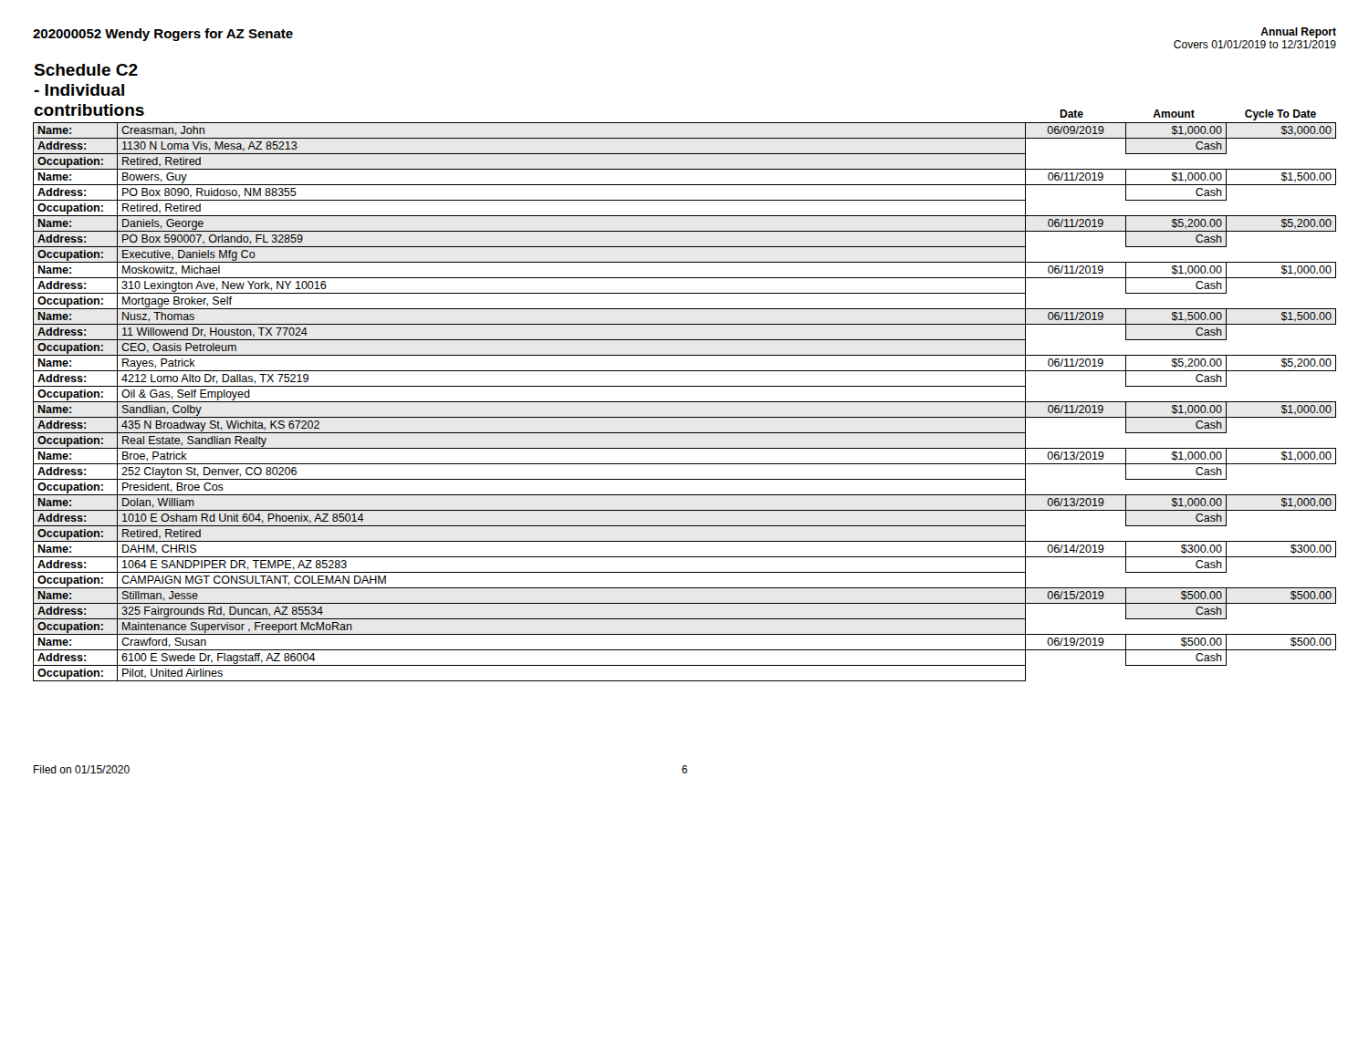202000052 Wendy Rogers for AZ Senate
Annual Report
Covers 01/01/2019 to 12/31/2019
| Schedule C2 - Individual contributions | | Date | Amount | Cycle To Date |
| Name: | Creasman, John | 06/09/2019 | $1,000.00 | $3,000.00 |
| Address: | 1130 N Loma Vis, Mesa, AZ 85213 | | Cash | |
| Occupation: | Retired, Retired | | | |
| Name: | Bowers, Guy | 06/11/2019 | $1,000.00 | $1,500.00 |
| Address: | PO Box 8090, Ruidoso, NM 88355 | | Cash | |
| Occupation: | Retired, Retired | | | |
| Name: | Daniels, George | 06/11/2019 | $5,200.00 | $5,200.00 |
| Address: | PO Box 590007, Orlando, FL 32859 | | Cash | |
| Occupation: | Executive, Daniels Mfg Co | | | |
| Name: | Moskowitz, Michael | 06/11/2019 | $1,000.00 | $1,000.00 |
| Address: | 310 Lexington Ave, New York, NY 10016 | | Cash | |
| Occupation: | Mortgage Broker, Self | | | |
| Name: | Nusz, Thomas | 06/11/2019 | $1,500.00 | $1,500.00 |
| Address: | 11 Willowend Dr, Houston, TX 77024 | | Cash | |
| Occupation: | CEO, Oasis Petroleum | | | |
| Name: | Rayes, Patrick | 06/11/2019 | $5,200.00 | $5,200.00 |
| Address: | 4212 Lomo Alto Dr, Dallas, TX 75219 | | Cash | |
| Occupation: | Oil & Gas, Self Employed | | | |
| Name: | Sandlian, Colby | 06/11/2019 | $1,000.00 | $1,000.00 |
| Address: | 435 N Broadway St, Wichita, KS 67202 | | Cash | |
| Occupation: | Real Estate, Sandlian Realty | | | |
| Name: | Broe, Patrick | 06/13/2019 | $1,000.00 | $1,000.00 |
| Address: | 252 Clayton St, Denver, CO 80206 | | Cash | |
| Occupation: | President, Broe Cos | | | |
| Name: | Dolan, William | 06/13/2019 | $1,000.00 | $1,000.00 |
| Address: | 1010 E Osham Rd Unit 604, Phoenix, AZ 85014 | | Cash | |
| Occupation: | Retired, Retired | | | |
| Name: | DAHM, CHRIS | 06/14/2019 | $300.00 | $300.00 |
| Address: | 1064 E SANDPIPER DR, TEMPE, AZ 85283 | | Cash | |
| Occupation: | CAMPAIGN MGT CONSULTANT, COLEMAN DAHM | | | |
| Name: | Stillman, Jesse | 06/15/2019 | $500.00 | $500.00 |
| Address: | 325 Fairgrounds Rd, Duncan, AZ 85534 | | Cash | |
| Occupation: | Maintenance Supervisor , Freeport McMoRan | | | |
| Name: | Crawford, Susan | 06/19/2019 | $500.00 | $500.00 |
| Address: | 6100 E Swede Dr, Flagstaff, AZ 86004 | | Cash | |
| Occupation: | Pilot, United Airlines | | | |
Filed on 01/15/2020 6